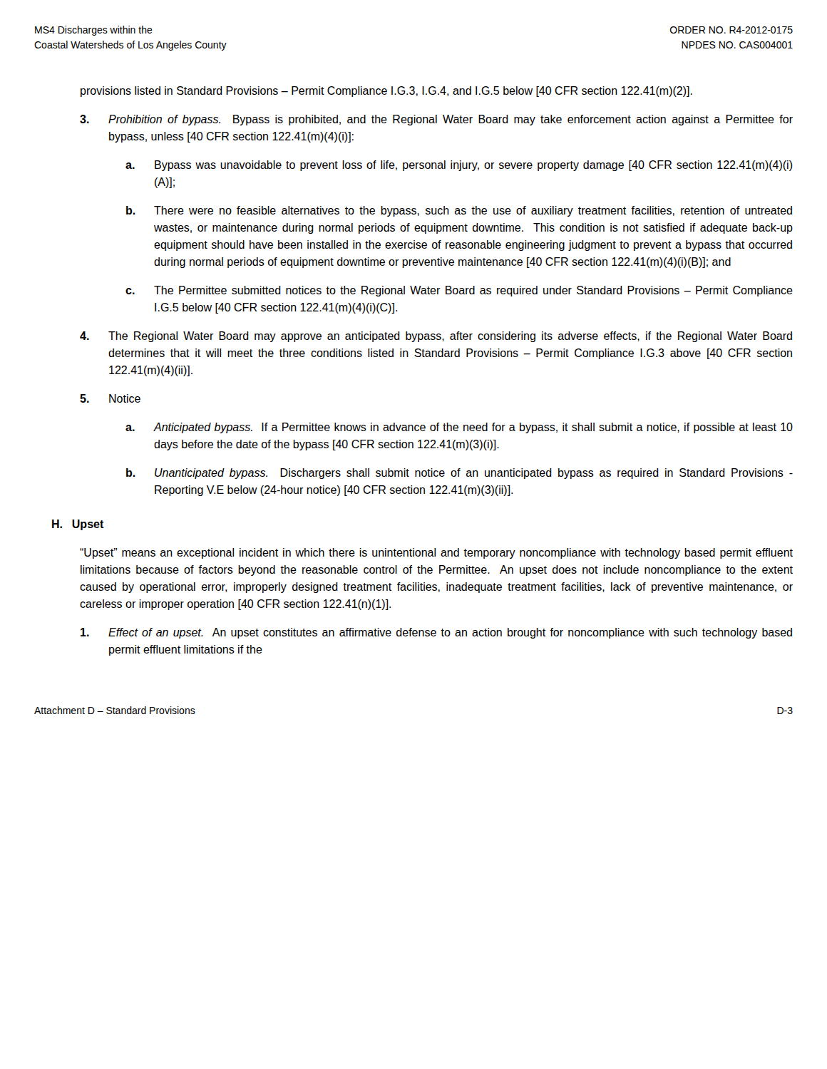MS4 Discharges within the Coastal Watersheds of Los Angeles County
ORDER NO. R4-2012-0175 NPDES NO. CAS004001
provisions listed in Standard Provisions – Permit Compliance I.G.3, I.G.4, and I.G.5 below [40 CFR section 122.41(m)(2)].
3. Prohibition of bypass. Bypass is prohibited, and the Regional Water Board may take enforcement action against a Permittee for bypass, unless [40 CFR section 122.41(m)(4)(i)]:
a. Bypass was unavoidable to prevent loss of life, personal injury, or severe property damage [40 CFR section 122.41(m)(4)(i)(A)];
b. There were no feasible alternatives to the bypass, such as the use of auxiliary treatment facilities, retention of untreated wastes, or maintenance during normal periods of equipment downtime. This condition is not satisfied if adequate back-up equipment should have been installed in the exercise of reasonable engineering judgment to prevent a bypass that occurred during normal periods of equipment downtime or preventive maintenance [40 CFR section 122.41(m)(4)(i)(B)]; and
c. The Permittee submitted notices to the Regional Water Board as required under Standard Provisions – Permit Compliance I.G.5 below [40 CFR section 122.41(m)(4)(i)(C)].
4. The Regional Water Board may approve an anticipated bypass, after considering its adverse effects, if the Regional Water Board determines that it will meet the three conditions listed in Standard Provisions – Permit Compliance I.G.3 above [40 CFR section 122.41(m)(4)(ii)].
5. Notice
a. Anticipated bypass. If a Permittee knows in advance of the need for a bypass, it shall submit a notice, if possible at least 10 days before the date of the bypass [40 CFR section 122.41(m)(3)(i)].
b. Unanticipated bypass. Dischargers shall submit notice of an unanticipated bypass as required in Standard Provisions - Reporting V.E below (24-hour notice) [40 CFR section 122.41(m)(3)(ii)].
H. Upset
“Upset” means an exceptional incident in which there is unintentional and temporary noncompliance with technology based permit effluent limitations because of factors beyond the reasonable control of the Permittee. An upset does not include noncompliance to the extent caused by operational error, improperly designed treatment facilities, inadequate treatment facilities, lack of preventive maintenance, or careless or improper operation [40 CFR section 122.41(n)(1)].
1. Effect of an upset. An upset constitutes an affirmative defense to an action brought for noncompliance with such technology based permit effluent limitations if the
Attachment D – Standard Provisions
D-3